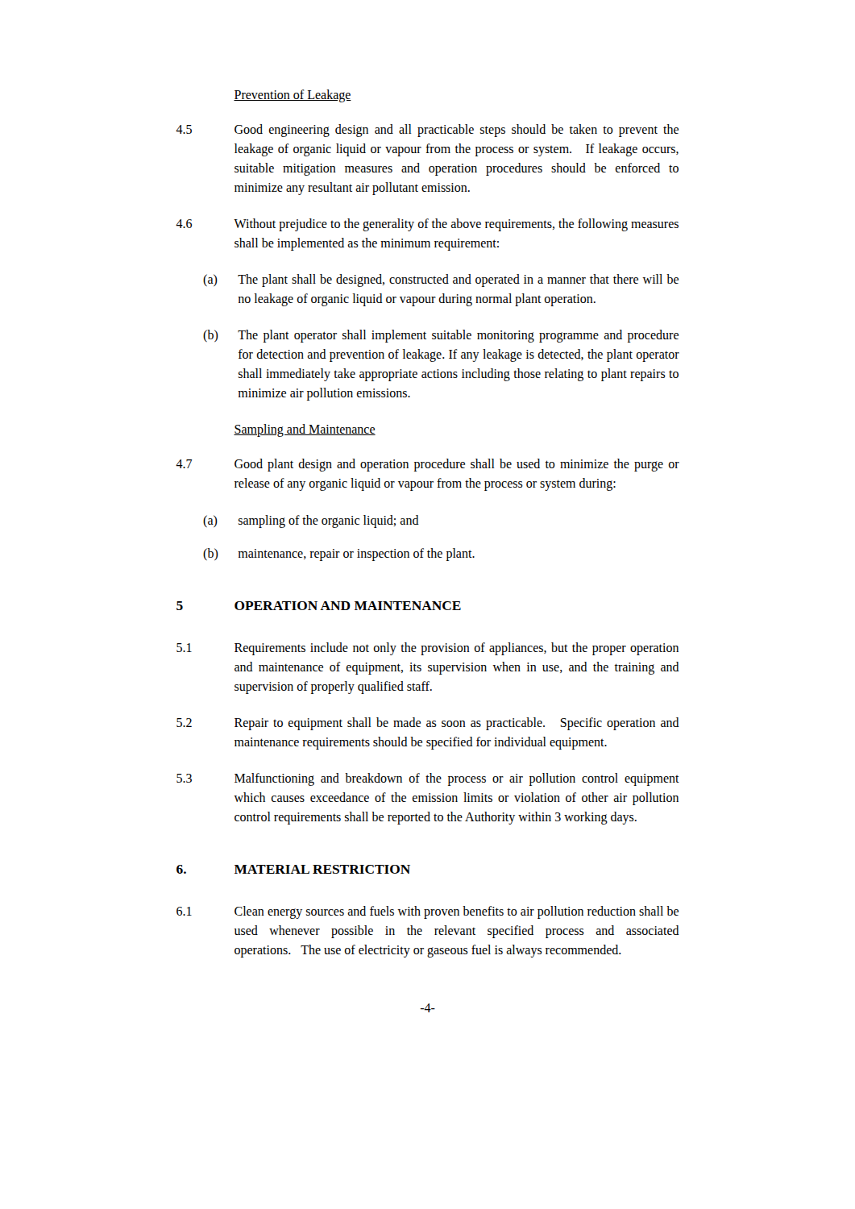Prevention of Leakage
4.5
Good engineering design and all practicable steps should be taken to prevent the leakage of organic liquid or vapour from the process or system. If leakage occurs, suitable mitigation measures and operation procedures should be enforced to minimize any resultant air pollutant emission.
4.6
Without prejudice to the generality of the above requirements, the following measures shall be implemented as the minimum requirement:
(a)
The plant shall be designed, constructed and operated in a manner that there will be no leakage of organic liquid or vapour during normal plant operation.
(b)
The plant operator shall implement suitable monitoring programme and procedure for detection and prevention of leakage. If any leakage is detected, the plant operator shall immediately take appropriate actions including those relating to plant repairs to minimize air pollution emissions.
Sampling and Maintenance
4.7
Good plant design and operation procedure shall be used to minimize the purge or release of any organic liquid or vapour from the process or system during:
(a)
sampling of the organic liquid; and
(b)
maintenance, repair or inspection of the plant.
5
OPERATION AND MAINTENANCE
5.1
Requirements include not only the provision of appliances, but the proper operation and maintenance of equipment, its supervision when in use, and the training and supervision of properly qualified staff.
5.2
Repair to equipment shall be made as soon as practicable. Specific operation and maintenance requirements should be specified for individual equipment.
5.3
Malfunctioning and breakdown of the process or air pollution control equipment which causes exceedance of the emission limits or violation of other air pollution control requirements shall be reported to the Authority within 3 working days.
6.
MATERIAL RESTRICTION
6.1
Clean energy sources and fuels with proven benefits to air pollution reduction shall be used whenever possible in the relevant specified process and associated operations. The use of electricity or gaseous fuel is always recommended.
-4-